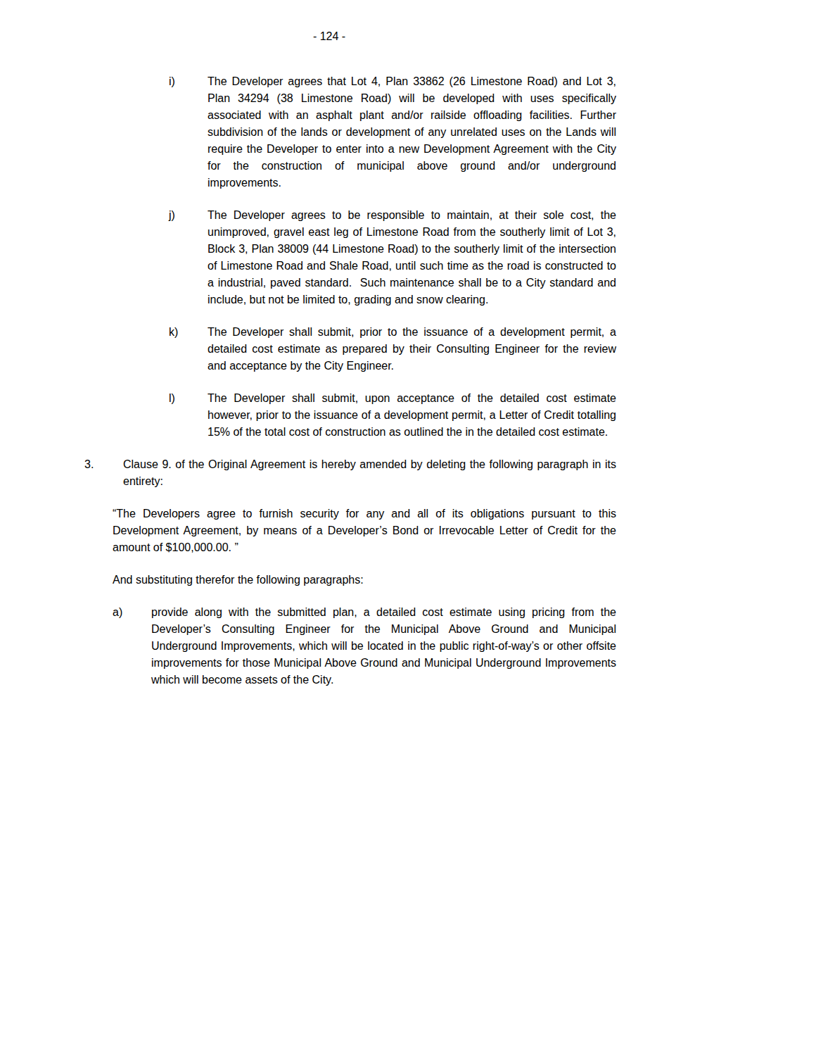- 124 -
i)
The Developer agrees that Lot 4, Plan 33862 (26 Limestone Road) and Lot 3, Plan 34294 (38 Limestone Road) will be developed with uses specifically associated with an asphalt plant and/or railside offloading facilities. Further subdivision of the lands or development of any unrelated uses on the Lands will require the Developer to enter into a new Development Agreement with the City for the construction of municipal above ground and/or underground improvements.
j)
The Developer agrees to be responsible to maintain, at their sole cost, the unimproved, gravel east leg of Limestone Road from the southerly limit of Lot 3, Block 3, Plan 38009 (44 Limestone Road) to the southerly limit of the intersection of Limestone Road and Shale Road, until such time as the road is constructed to a industrial, paved standard. Such maintenance shall be to a City standard and include, but not be limited to, grading and snow clearing.
k)
The Developer shall submit, prior to the issuance of a development permit, a detailed cost estimate as prepared by their Consulting Engineer for the review and acceptance by the City Engineer.
l)
The Developer shall submit, upon acceptance of the detailed cost estimate however, prior to the issuance of a development permit, a Letter of Credit totalling 15% of the total cost of construction as outlined the in the detailed cost estimate.
3.
Clause 9. of the Original Agreement is hereby amended by deleting the following paragraph in its entirety:
“The Developers agree to furnish security for any and all of its obligations pursuant to this Development Agreement, by means of a Developer’s Bond or Irrevocable Letter of Credit for the amount of $100,000.00. ”
And substituting therefor the following paragraphs:
a)
provide along with the submitted plan, a detailed cost estimate using pricing from the Developer’s Consulting Engineer for the Municipal Above Ground and Municipal Underground Improvements, which will be located in the public right-of-way’s or other offsite improvements for those Municipal Above Ground and Municipal Underground Improvements which will become assets of the City.